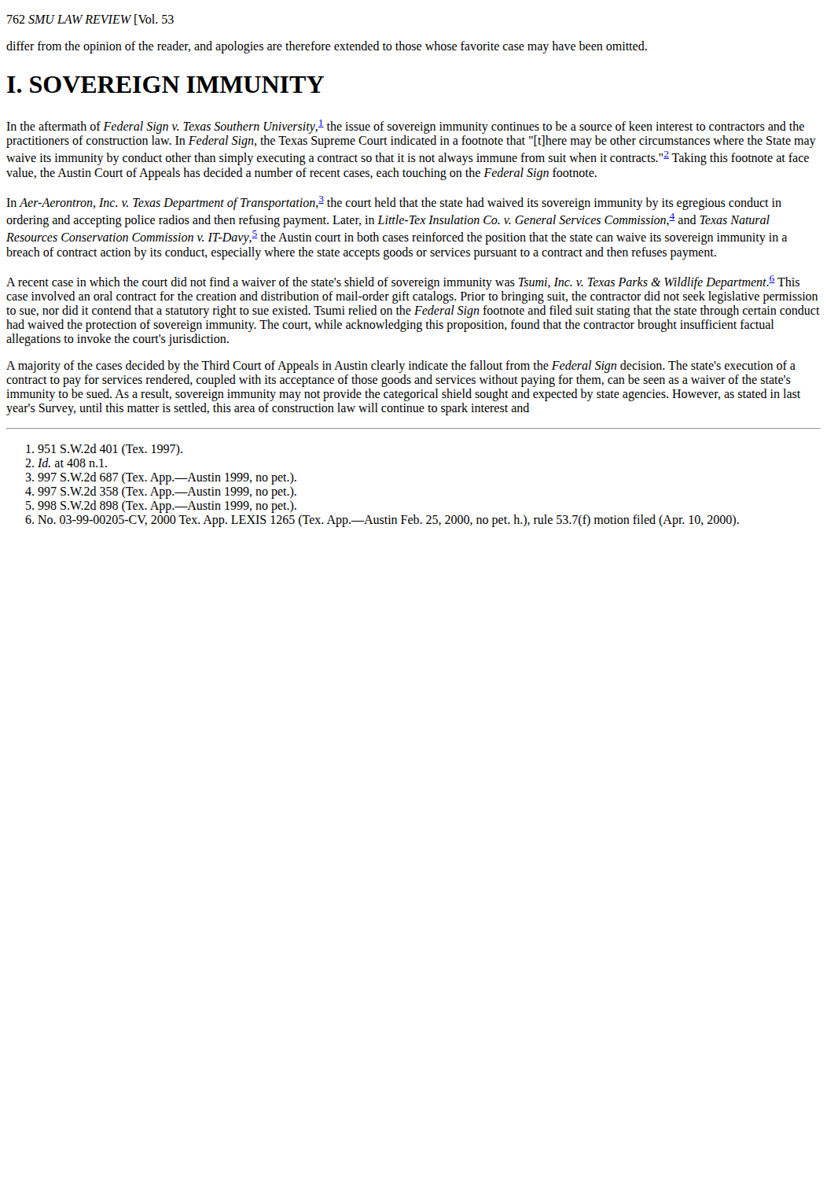762 SMU LAW REVIEW [Vol. 53
differ from the opinion of the reader, and apologies are therefore extended to those whose favorite case may have been omitted.
I. SOVEREIGN IMMUNITY
In the aftermath of Federal Sign v. Texas Southern University,1 the issue of sovereign immunity continues to be a source of keen interest to contractors and the practitioners of construction law. In Federal Sign, the Texas Supreme Court indicated in a footnote that "[t]here may be other circumstances where the State may waive its immunity by conduct other than simply executing a contract so that it is not always immune from suit when it contracts."2 Taking this footnote at face value, the Austin Court of Appeals has decided a number of recent cases, each touching on the Federal Sign footnote.
In Aer-Aerontron, Inc. v. Texas Department of Transportation,3 the court held that the state had waived its sovereign immunity by its egregious conduct in ordering and accepting police radios and then refusing payment. Later, in Little-Tex Insulation Co. v. General Services Commission,4 and Texas Natural Resources Conservation Commission v. IT-Davy,5 the Austin court in both cases reinforced the position that the state can waive its sovereign immunity in a breach of contract action by its conduct, especially where the state accepts goods or services pursuant to a contract and then refuses payment.
A recent case in which the court did not find a waiver of the state's shield of sovereign immunity was Tsumi, Inc. v. Texas Parks & Wildlife Department.6 This case involved an oral contract for the creation and distribution of mail-order gift catalogs. Prior to bringing suit, the contractor did not seek legislative permission to sue, nor did it contend that a statutory right to sue existed. Tsumi relied on the Federal Sign footnote and filed suit stating that the state through certain conduct had waived the protection of sovereign immunity. The court, while acknowledging this proposition, found that the contractor brought insufficient factual allegations to invoke the court's jurisdiction.
A majority of the cases decided by the Third Court of Appeals in Austin clearly indicate the fallout from the Federal Sign decision. The state's execution of a contract to pay for services rendered, coupled with its acceptance of those goods and services without paying for them, can be seen as a waiver of the state's immunity to be sued. As a result, sovereign immunity may not provide the categorical shield sought and expected by state agencies. However, as stated in last year's Survey, until this matter is settled, this area of construction law will continue to spark interest and
951 S.W.2d 401 (Tex. 1997).
Id. at 408 n.1.
997 S.W.2d 687 (Tex. App.—Austin 1999, no pet.).
997 S.W.2d 358 (Tex. App.—Austin 1999, no pet.).
998 S.W.2d 898 (Tex. App.—Austin 1999, no pet.).
No. 03-99-00205-CV, 2000 Tex. App. LEXIS 1265 (Tex. App.—Austin Feb. 25, 2000, no pet. h.), rule 53.7(f) motion filed (Apr. 10, 2000).